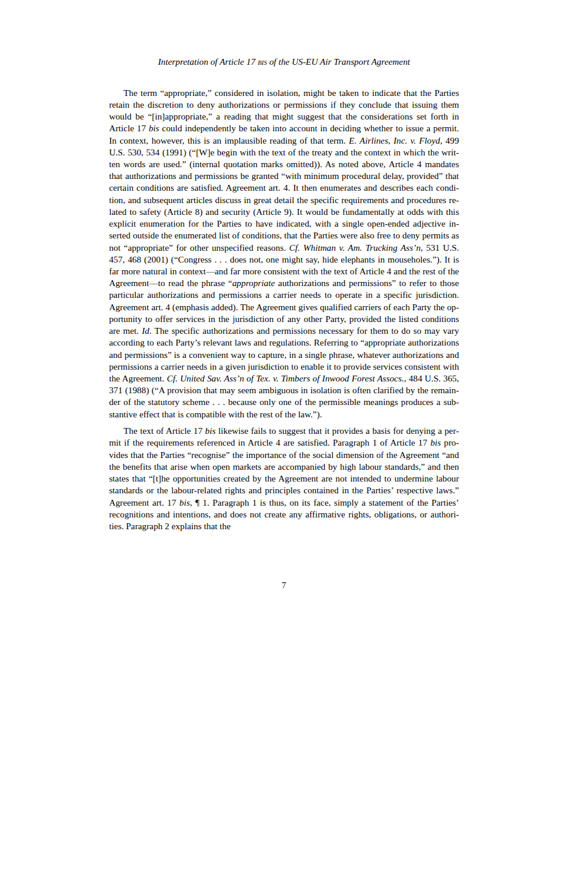Interpretation of Article 17 Bis of the US-EU Air Transport Agreement
The term “appropriate,” considered in isolation, might be taken to indicate that the Parties retain the discretion to deny authorizations or permissions if they conclude that issuing them would be “[in]appropriate,” a reading that might suggest that the considerations set forth in Article 17 bis could independently be taken into account in deciding whether to issue a permit. In context, however, this is an implausible reading of that term. E. Airlines, Inc. v. Floyd, 499 U.S. 530, 534 (1991) (“[W]e begin with the text of the treaty and the context in which the written words are used.” (internal quotation marks omitted)). As noted above, Article 4 mandates that authorizations and permissions be granted “with minimum procedural delay, provided” that certain conditions are satisfied. Agreement art. 4. It then enumerates and describes each condition, and subsequent articles discuss in great detail the specific requirements and procedures related to safety (Article 8) and security (Article 9). It would be fundamentally at odds with this explicit enumeration for the Parties to have indicated, with a single open-ended adjective inserted outside the enumerated list of conditions, that the Parties were also free to deny permits as not “appropriate” for other unspecified reasons. Cf. Whitman v. Am. Trucking Ass’n, 531 U.S. 457, 468 (2001) (“Congress . . . does not, one might say, hide elephants in mouseholes.”). It is far more natural in context—and far more consistent with the text of Article 4 and the rest of the Agreement—to read the phrase “appropriate authorizations and permissions” to refer to those particular authorizations and permissions a carrier needs to operate in a specific jurisdiction. Agreement art. 4 (emphasis added). The Agreement gives qualified carriers of each Party the opportunity to offer services in the jurisdiction of any other Party, provided the listed conditions are met. Id. The specific authorizations and permissions necessary for them to do so may vary according to each Party’s relevant laws and regulations. Referring to “appropriate authorizations and permissions” is a convenient way to capture, in a single phrase, whatever authorizations and permissions a carrier needs in a given jurisdiction to enable it to provide services consistent with the Agreement. Cf. United Sav. Ass’n of Tex. v. Timbers of Inwood Forest Assocs., 484 U.S. 365, 371 (1988) (“A provision that may seem ambiguous in isolation is often clarified by the remainder of the statutory scheme . . . because only one of the permissible meanings produces a substantive effect that is compatible with the rest of the law.”).
The text of Article 17 bis likewise fails to suggest that it provides a basis for denying a permit if the requirements referenced in Article 4 are satisfied. Paragraph 1 of Article 17 bis provides that the Parties “recognise” the importance of the social dimension of the Agreement “and the benefits that arise when open markets are accompanied by high labour standards,” and then states that “[t]he opportunities created by the Agreement are not intended to undermine labour standards or the labour-related rights and principles contained in the Parties’ respective laws.” Agreement art. 17 bis, ¶ 1. Paragraph 1 is thus, on its face, simply a statement of the Parties’ recognitions and intentions, and does not create any affirmative rights, obligations, or authorities. Paragraph 2 explains that the
7